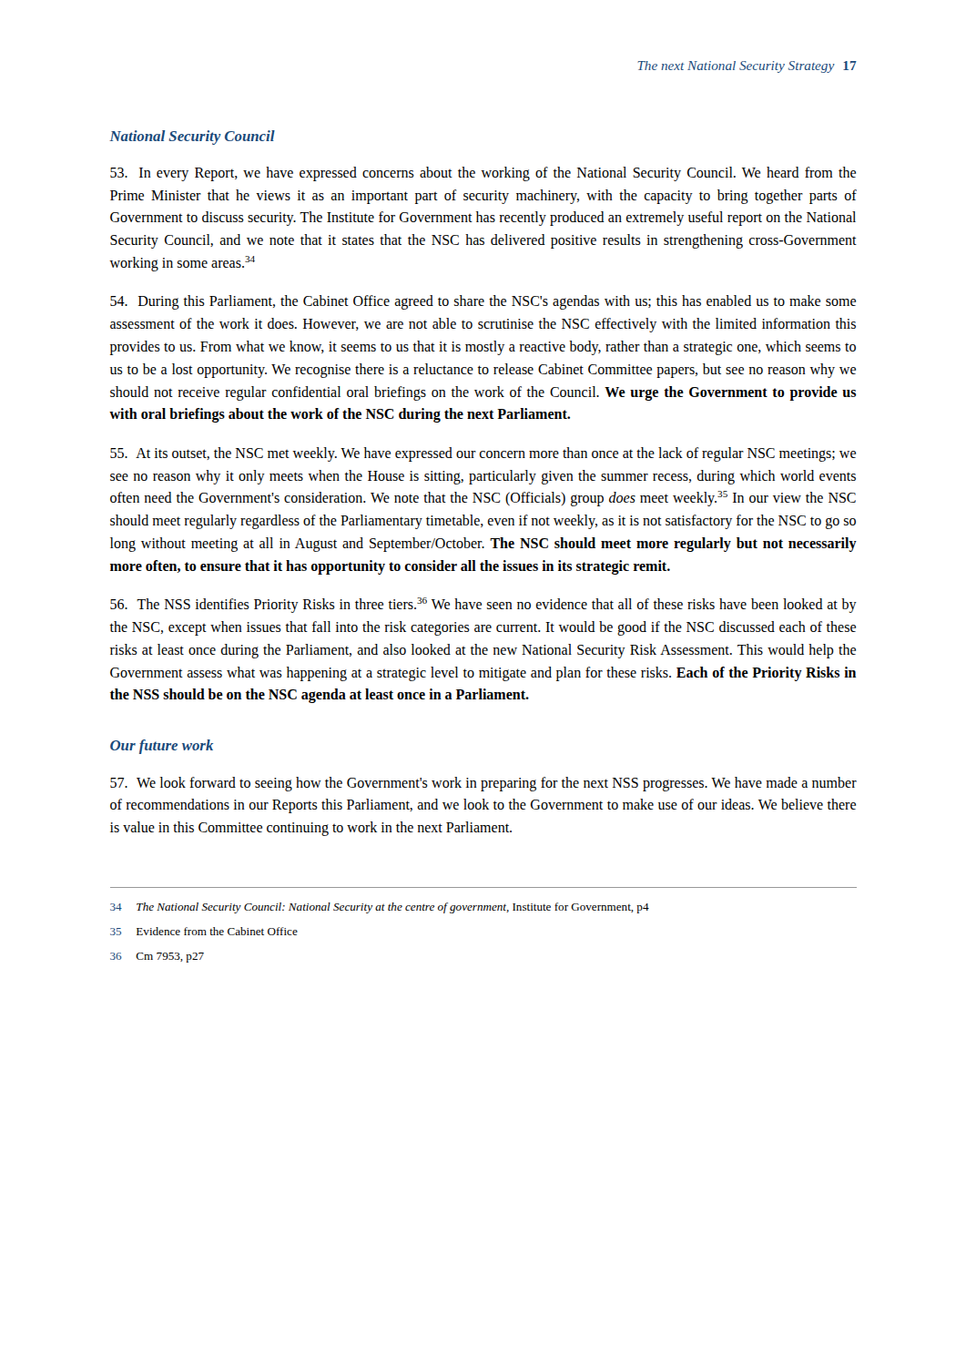The next National Security Strategy 17
National Security Council
53. In every Report, we have expressed concerns about the working of the National Security Council. We heard from the Prime Minister that he views it as an important part of security machinery, with the capacity to bring together parts of Government to discuss security. The Institute for Government has recently produced an extremely useful report on the National Security Council, and we note that it states that the NSC has delivered positive results in strengthening cross-Government working in some areas.34
54. During this Parliament, the Cabinet Office agreed to share the NSC's agendas with us; this has enabled us to make some assessment of the work it does. However, we are not able to scrutinise the NSC effectively with the limited information this provides to us. From what we know, it seems to us that it is mostly a reactive body, rather than a strategic one, which seems to us to be a lost opportunity. We recognise there is a reluctance to release Cabinet Committee papers, but see no reason why we should not receive regular confidential oral briefings on the work of the Council. We urge the Government to provide us with oral briefings about the work of the NSC during the next Parliament.
55. At its outset, the NSC met weekly. We have expressed our concern more than once at the lack of regular NSC meetings; we see no reason why it only meets when the House is sitting, particularly given the summer recess, during which world events often need the Government's consideration. We note that the NSC (Officials) group does meet weekly.35 In our view the NSC should meet regularly regardless of the Parliamentary timetable, even if not weekly, as it is not satisfactory for the NSC to go so long without meeting at all in August and September/October. The NSC should meet more regularly but not necessarily more often, to ensure that it has opportunity to consider all the issues in its strategic remit.
56. The NSS identifies Priority Risks in three tiers.36 We have seen no evidence that all of these risks have been looked at by the NSC, except when issues that fall into the risk categories are current. It would be good if the NSC discussed each of these risks at least once during the Parliament, and also looked at the new National Security Risk Assessment. This would help the Government assess what was happening at a strategic level to mitigate and plan for these risks. Each of the Priority Risks in the NSS should be on the NSC agenda at least once in a Parliament.
Our future work
57. We look forward to seeing how the Government's work in preparing for the next NSS progresses. We have made a number of recommendations in our Reports this Parliament, and we look to the Government to make use of our ideas. We believe there is value in this Committee continuing to work in the next Parliament.
34 The National Security Council: National Security at the centre of government, Institute for Government, p4
35 Evidence from the Cabinet Office
36 Cm 7953, p27